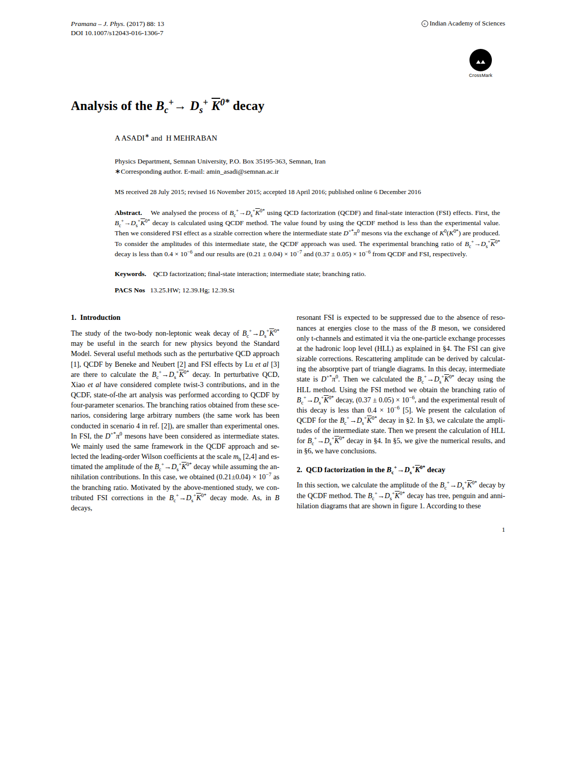Pramana – J. Phys. (2017) 88: 13
DOI 10.1007/s12043-016-1306-7
c Indian Academy of Sciences
CrossMark
Analysis of the Bc+→ Ds+ K0* decay
A ASADI∗ and H MEHRABAN
Physics Department, Semnan University, P.O. Box 35195-363, Semnan, Iran
∗Corresponding author. E-mail: amin_asadi@semnan.ac.ir
MS received 28 July 2015; revised 16 November 2015; accepted 18 April 2016; published online 6 December 2016
Abstract. We analysed the process of Bc+→Ds+K0* using QCD factorization (QCDF) and final-state interaction (FSI) effects. First, the Bc+→Ds+K0* decay is calculated using QCDF method. The value found by using the QCDF method is less than the experimental value. Then we considered FSI effect as a sizable correction where the intermediate state D+*π0 mesons via the exchange of K0(K0*) are produced. To consider the amplitudes of this intermediate state, the QCDF approach was used. The experimental branching ratio of Bc+→Ds+K0* decay is less than 0.4 × 10−6 and our results are (0.21 ± 0.04) × 10−7 and (0.37 ± 0.05) × 10−6 from QCDF and FSI, respectively.
Keywords. QCD factorization; final-state interaction; intermediate state; branching ratio.
PACS Nos 13.25.HW; 12.39.Hg; 12.39.St
1. Introduction
The study of the two-body non-leptonic weak decay of Bc+→Ds+K0* may be useful in the search for new physics beyond the Standard Model. Several useful methods such as the perturbative QCD approach [1], QCDF by Beneke and Neubert [2] and FSI effects by Lu et al [3] are there to calculate the Bc+→Ds+K0* decay. In perturbative QCD, Xiao et al have considered complete twist-3 contributions, and in the QCDF, state-of-the art analysis was performed according to QCDF by four-parameter scenarios. The branching ratios obtained from these scenarios, considering large arbitrary numbers (the same work has been conducted in scenario 4 in ref. [2]), are smaller than experimental ones. In FSI, the D+*π0 mesons have been considered as intermediate states. We mainly used the same framework in the QCDF approach and selected the leading-order Wilson coefficients at the scale mb [2,4] and estimated the amplitude of the Bc+→Ds+K0* decay while assuming the annihilation contributions. In this case, we obtained (0.21±0.04) × 10−7 as the branching ratio. Motivated by the above-mentioned study, we contributed FSI corrections in the Bc+→Ds+K0* decay mode. As, in B decays,
resonant FSI is expected to be suppressed due to the absence of resonances at energies close to the mass of the B meson, we considered only t-channels and estimated it via the one-particle exchange processes at the hadronic loop level (HLL) as explained in §4. The FSI can give sizable corrections. Rescattering amplitude can be derived by calculating the absorptive part of triangle diagrams. In this decay, intermediate state is D+*π0. Then we calculated the Bc+→Ds+K0* decay using the HLL method. Using the FSI method we obtain the branching ratio of Bc+→Ds+K0* decay, (0.37 ± 0.05) × 10−6, and the experimental result of this decay is less than 0.4 × 10−6 [5]. We present the calculation of QCDF for the Bc+→Ds+K0* decay in §2. In §3, we calculate the amplitudes of the intermediate state. Then we present the calculation of HLL for Bc+→Ds+K0* decay in §4. In §5, we give the numerical results, and in §6, we have conclusions.
2. QCD factorization in the Bc+→Ds+K0* decay
In this section, we calculate the amplitude of the Bc+→Ds+K0* decay by the QCDF method. The Bc+→Ds+K0* decay has tree, penguin and annihilation diagrams that are shown in figure 1. According to these
1